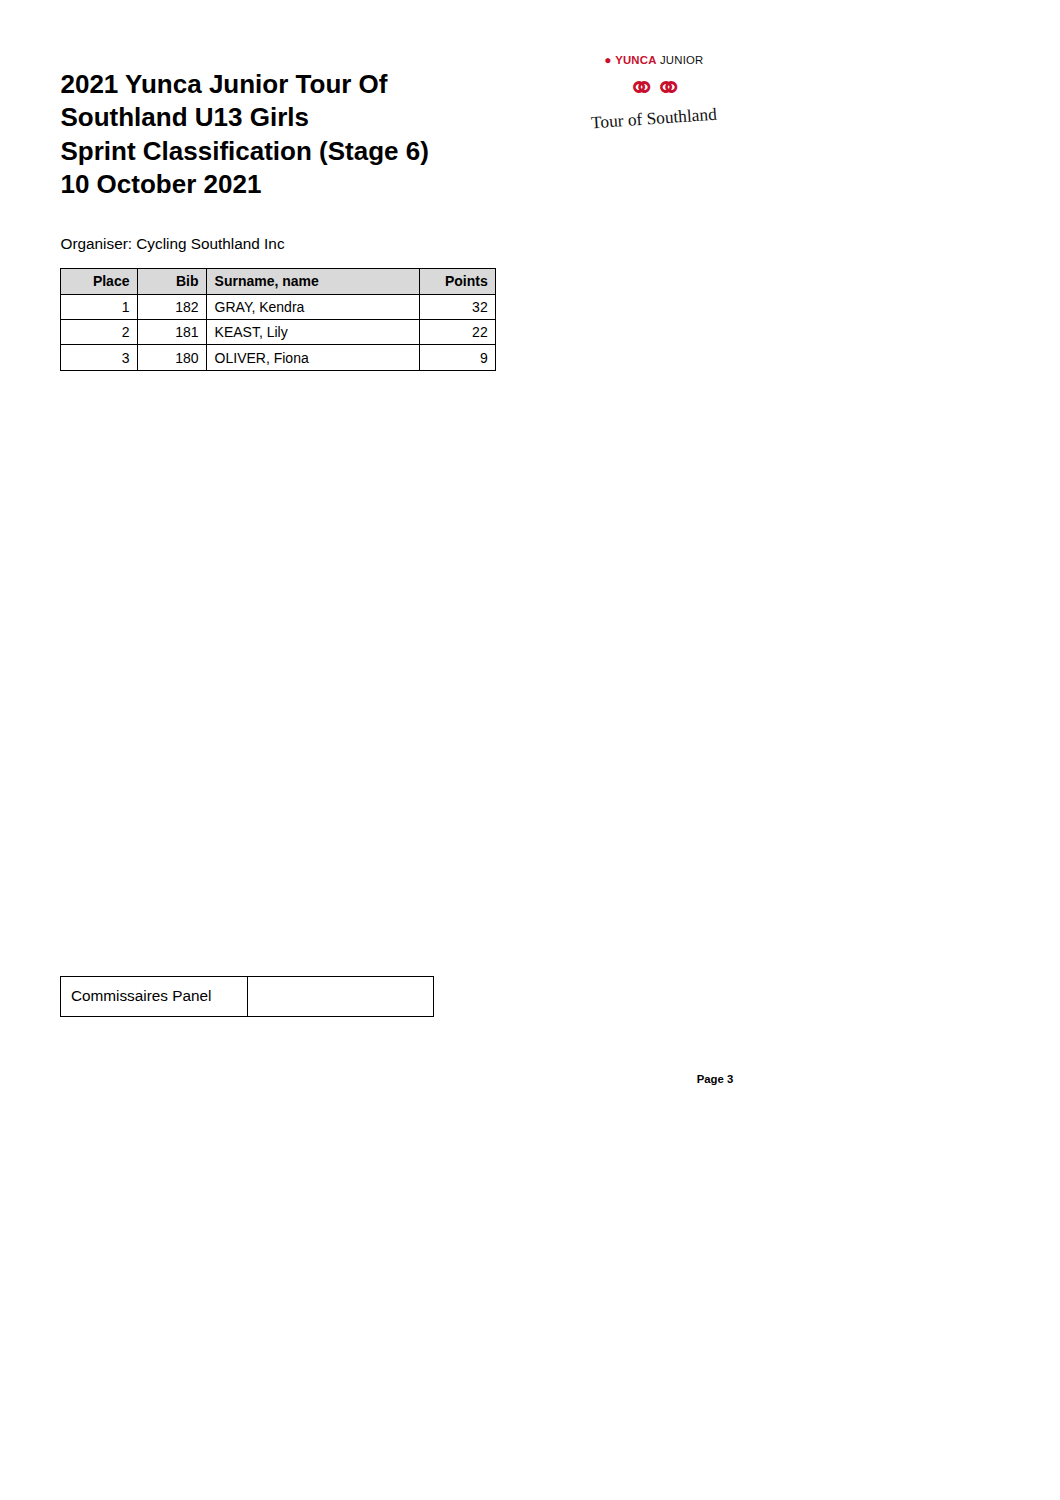● YUNCA JUNIOR
⚭⚭
Tour of Southland
2021 Yunca Junior Tour Of Southland U13 Girls
Sprint Classification (Stage 6)
10 October 2021
Organiser: Cycling Southland Inc
| Place | Bib | Surname, name | Points |
| --- | --- | --- | --- |
| 1 | 182 | GRAY, Kendra | 32 |
| 2 | 181 | KEAST, Lily | 22 |
| 3 | 180 | OLIVER, Fiona | 9 |
| Commissaires Panel | |
Page 3